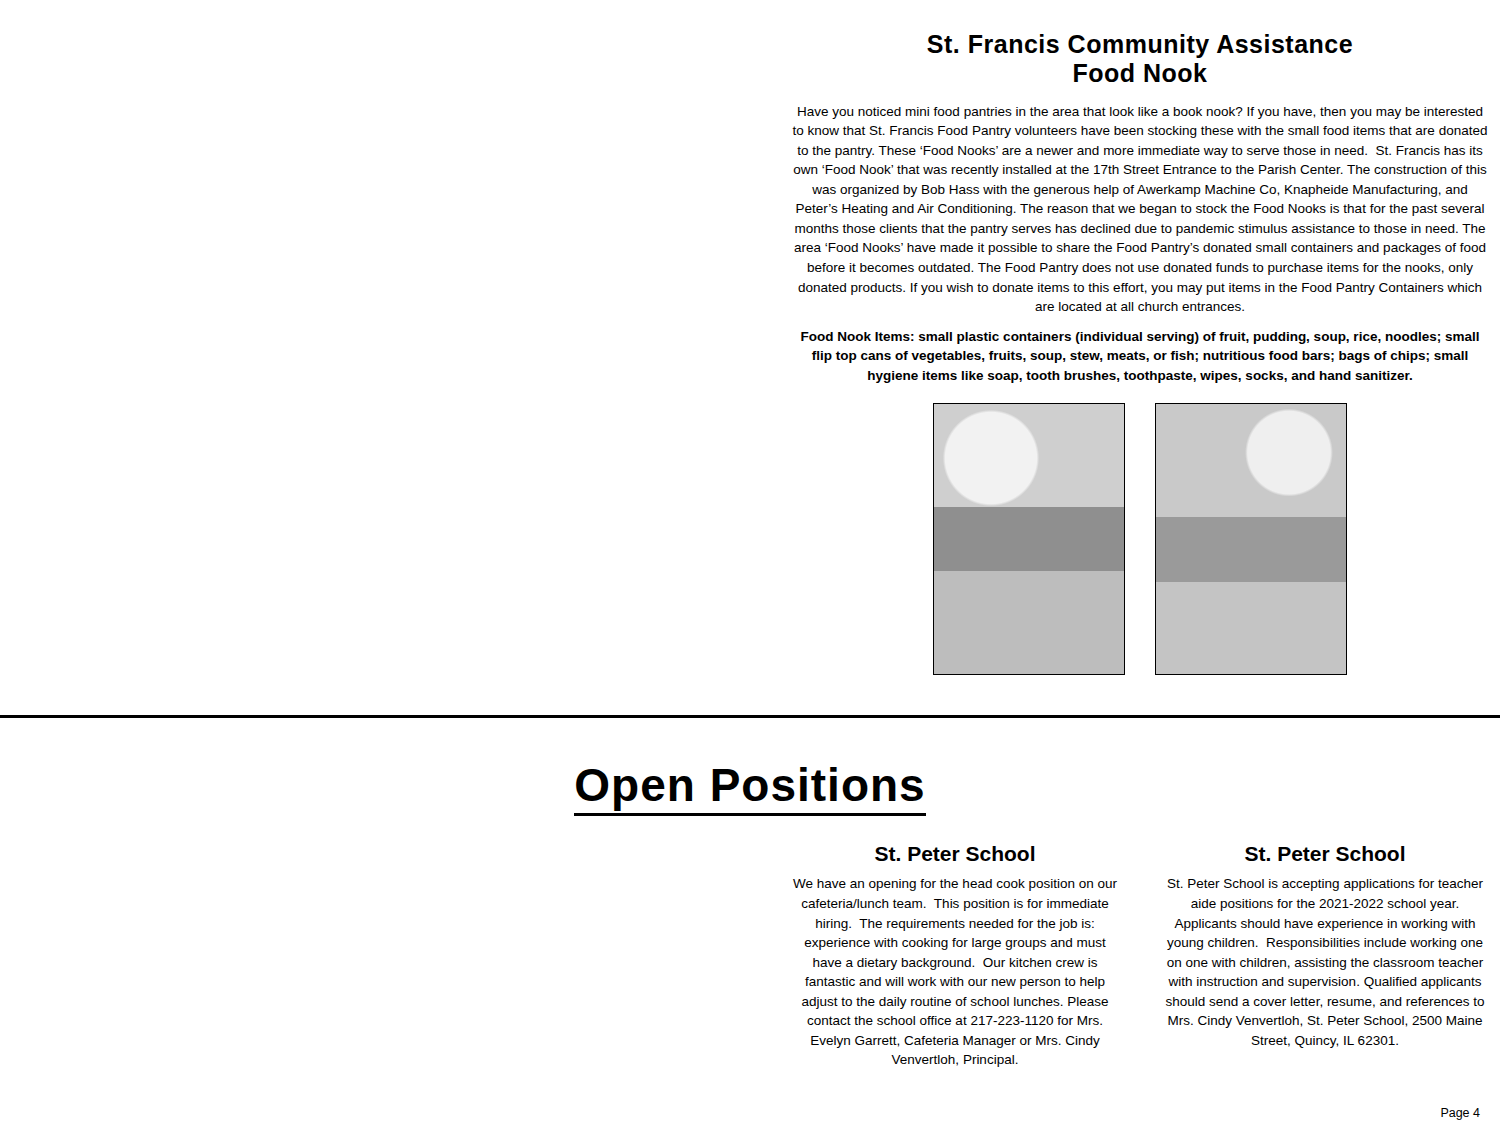St. Francis Community Assistance
Food Nook
Have you noticed mini food pantries in the area that look like a book nook? If you have, then you may be interested to know that St. Francis Food Pantry volunteers have been stocking these with the small food items that are donated to the pantry. These ‘Food Nooks’ are a newer and more immediate way to serve those in need. St. Francis has its own ‘Food Nook’ that was recently installed at the 17th Street Entrance to the Parish Center. The construction of this was organized by Bob Hass with the generous help of Awerkamp Machine Co, Knapheide Manufacturing, and Peter’s Heating and Air Conditioning. The reason that we began to stock the Food Nooks is that for the past several months those clients that the pantry serves has declined due to pandemic stimulus assistance to those in need. The area ‘Food Nooks’ have made it possible to share the Food Pantry’s donated small containers and packages of food before it becomes outdated. The Food Pantry does not use donated funds to purchase items for the nooks, only donated products. If you wish to donate items to this effort, you may put items in the Food Pantry Containers which are located at all church entrances.
Food Nook Items: small plastic containers (individual serving) of fruit, pudding, soup, rice, noodles; small flip top cans of vegetables, fruits, soup, stew, meats, or fish; nutritious food bars; bags of chips; small hygiene items like soap, tooth brushes, toothpaste, wipes, socks, and hand sanitizer.
Open Positions
St. Peter School
We have an opening for the head cook position on our cafeteria/lunch team. This position is for immediate hiring. The requirements needed for the job is: experience with cooking for large groups and must have a dietary background. Our kitchen crew is fantastic and will work with our new person to help adjust to the daily routine of school lunches. Please contact the school office at 217-223-1120 for Mrs. Evelyn Garrett, Cafeteria Manager or Mrs. Cindy Venvertloh, Principal.
St. Peter School
St. Peter School is accepting applications for teacher aide positions for the 2021-2022 school year. Applicants should have experience in working with young children. Responsibilities include working one on one with children, assisting the classroom teacher with instruction and supervision. Qualified applicants should send a cover letter, resume, and references to Mrs. Cindy Venvertloh, St. Peter School, 2500 Maine Street, Quincy, IL 62301.
Page 4